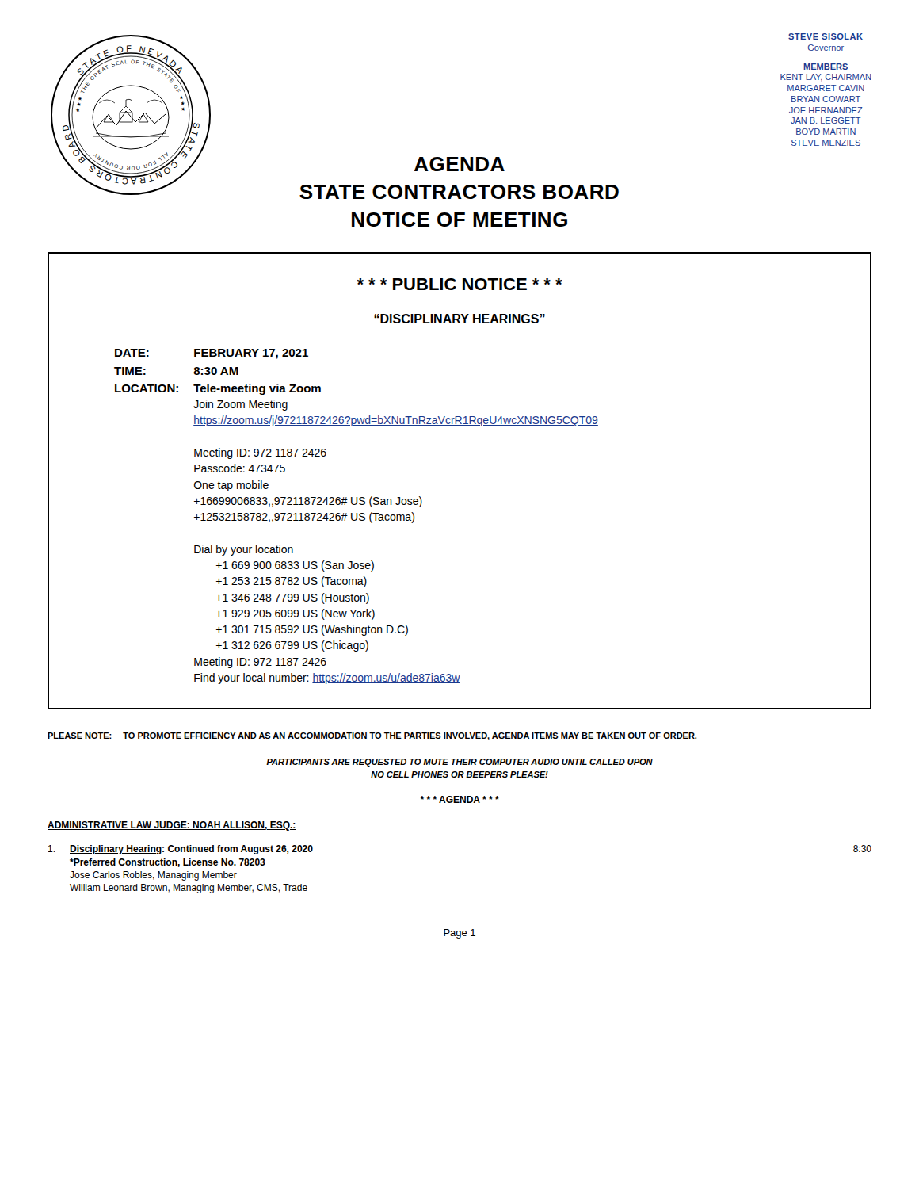STATE OF NEVADA STATE CONTRACTORS BOARD ★★★★ THE GREAT SEAL OF THE STATE OF ★★★★ ALL FOR OUR COUNTRY
STEVE SISOLAK
Governor
MEMBERS
KENT LAY, CHAIRMAN
MARGARET CAVIN
BRYAN COWART
JOE HERNANDEZ
JAN B. LEGGETT
BOYD MARTIN
STEVE MENZIES
AGENDA
STATE CONTRACTORS BOARD
NOTICE OF MEETING
* * * PUBLIC NOTICE * * *
“DISCIPLINARY HEARINGS”
| DATE: | FEBRUARY 17, 2021 |
| TIME: | 8:30 AM |
| LOCATION: | Tele-meeting via Zoom Join Zoom Meeting https://zoom.us/j/97211872426?pwd=bXNuTnRzaVcrR1RqeU4wcXNSNG5CQT09 Meeting ID: 972 1187 2426 Passcode: 473475 One tap mobile +16699006833,,97211872426# US (San Jose) +12532158782,,97211872426# US (Tacoma) Dial by your location +1 669 900 6833 US (San Jose) +1 253 215 8782 US (Tacoma) +1 346 248 7799 US (Houston) +1 929 205 6099 US (New York) +1 301 715 8592 US (Washington D.C) +1 312 626 6799 US (Chicago) Meeting ID: 972 1187 2426 Find your local number: https://zoom.us/u/ade87ia63w |
PLEASE NOTE:
TO PROMOTE EFFICIENCY AND AS AN ACCOMMODATION TO THE PARTIES INVOLVED, AGENDA ITEMS MAY BE TAKEN OUT OF ORDER.
PARTICIPANTS ARE REQUESTED TO MUTE THEIR COMPUTER AUDIO UNTIL CALLED UPON
NO CELL PHONES OR BEEPERS PLEASE!
* * * AGENDA * * *
ADMINISTRATIVE LAW JUDGE: NOAH ALLISON, ESQ.:
1.
Disciplinary Hearing: Continued from August 26, 2020
*Preferred Construction, License No. 78203
Jose Carlos Robles, Managing Member
William Leonard Brown, Managing Member, CMS, Trade
8:30
Page 1